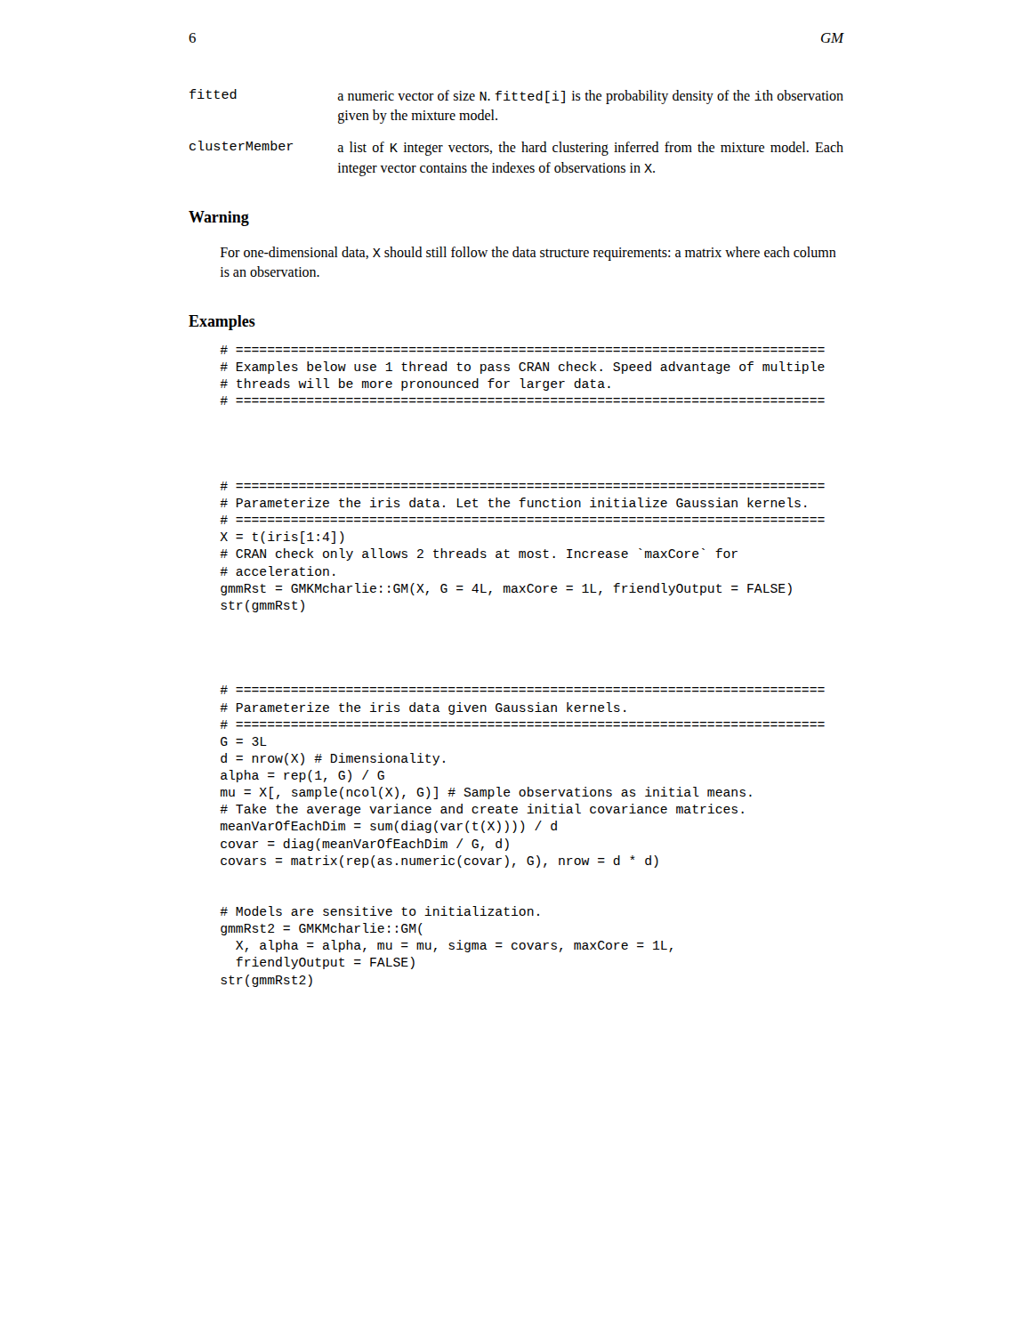6 GM
fitted
a numeric vector of size N. fitted[i] is the probability density of the ith observation given by the mixture model.
clusterMember
a list of K integer vectors, the hard clustering inferred from the mixture model. Each integer vector contains the indexes of observations in X.
Warning
For one-dimensional data, X should still follow the data structure requirements: a matrix where each column is an observation.
Examples
# ===========================================================================
# Examples below use 1 thread to pass CRAN check. Speed advantage of multiple
# threads will be more pronounced for larger data.
# ===========================================================================




# ===========================================================================
# Parameterize the iris data. Let the function initialize Gaussian kernels.
# ===========================================================================
X = t(iris[1:4])
# CRAN check only allows 2 threads at most. Increase `maxCore` for
# acceleration.
gmmRst = GMKMcharlie::GM(X, G = 4L, maxCore = 1L, friendlyOutput = FALSE)
str(gmmRst)




# ===========================================================================
# Parameterize the iris data given Gaussian kernels.
# ===========================================================================
G = 3L
d = nrow(X) # Dimensionality.
alpha = rep(1, G) / G
mu = X[, sample(ncol(X), G)] # Sample observations as initial means.
# Take the average variance and create initial covariance matrices.
meanVarOfEachDim = sum(diag(var(t(X)))) / d
covar = diag(meanVarOfEachDim / G, d)
covars = matrix(rep(as.numeric(covar), G), nrow = d * d)


# Models are sensitive to initialization.
gmmRst2 = GMKMcharlie::GM(
  X, alpha = alpha, mu = mu, sigma = covars, maxCore = 1L,
  friendlyOutput = FALSE)
str(gmmRst2)